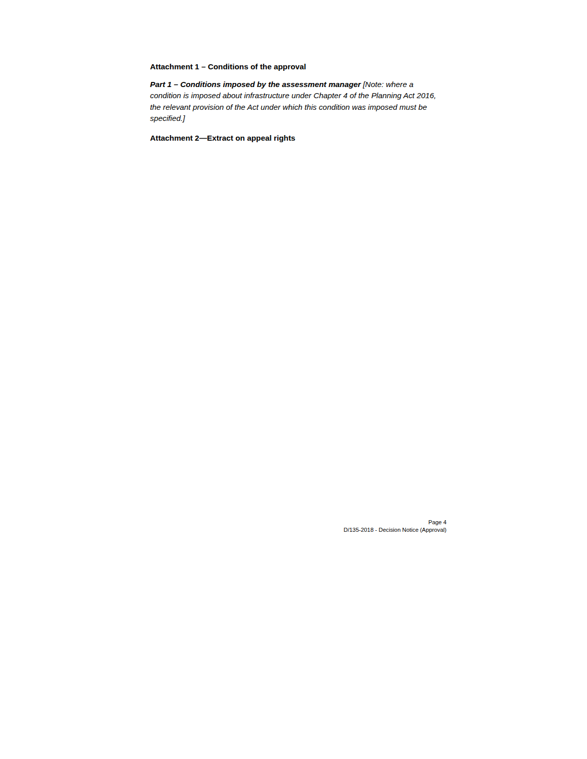Attachment 1 – Conditions of the approval
Part 1 – Conditions imposed by the assessment manager [Note: where a condition is imposed about infrastructure under Chapter 4 of the Planning Act 2016, the relevant provision of the Act under which this condition was imposed must be specified.]
Attachment 2—Extract on appeal rights
Page 4
D/135-2018 - Decision Notice (Approval)